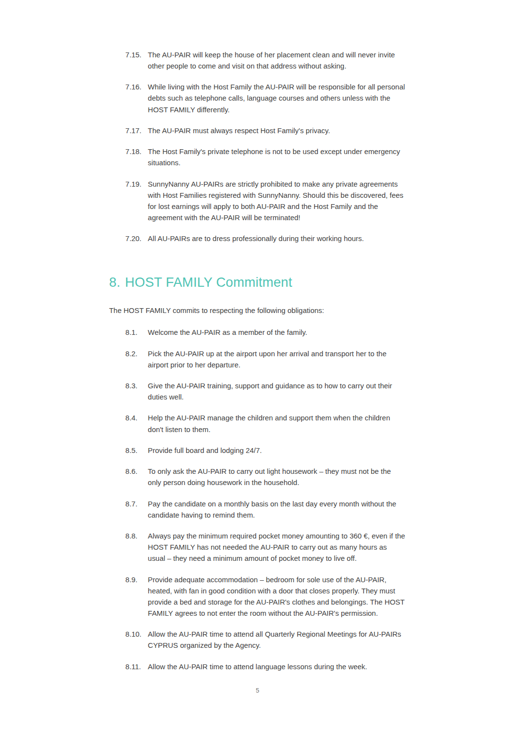7.15. The AU-PAIR will keep the house of her placement clean and will never invite other people to come and visit on that address without asking.
7.16. While living with the Host Family the AU-PAIR will be responsible for all personal debts such as telephone calls, language courses and others unless with the HOST FAMILY differently.
7.17. The AU-PAIR must always respect Host Family's privacy.
7.18. The Host Family's private telephone is not to be used except under emergency situations.
7.19. SunnyNanny AU-PAIRs are strictly prohibited to make any private agreements with Host Families registered with SunnyNanny. Should this be discovered, fees for lost earnings will apply to both AU-PAIR and the Host Family and the agreement with the AU-PAIR will be terminated!
7.20. All AU-PAIRs are to dress professionally during their working hours.
8. HOST FAMILY Commitment
The HOST FAMILY commits to respecting the following obligations:
8.1. Welcome the AU-PAIR as a member of the family.
8.2. Pick the AU-PAIR up at the airport upon her arrival and transport her to the airport prior to her departure.
8.3. Give the AU-PAIR training, support and guidance as to how to carry out their duties well.
8.4. Help the AU-PAIR manage the children and support them when the children don't listen to them.
8.5. Provide full board and lodging 24/7.
8.6. To only ask the AU-PAIR to carry out light housework – they must not be the only person doing housework in the household.
8.7. Pay the candidate on a monthly basis on the last day every month without the candidate having to remind them.
8.8. Always pay the minimum required pocket money amounting to 360 €, even if the HOST FAMILY has not needed the AU-PAIR to carry out as many hours as usual – they need a minimum amount of pocket money to live off.
8.9. Provide adequate accommodation – bedroom for sole use of the AU-PAIR, heated, with fan in good condition with a door that closes properly. They must provide a bed and storage for the AU-PAIR's clothes and belongings. The HOST FAMILY agrees to not enter the room without the AU-PAIR's permission.
8.10. Allow the AU-PAIR time to attend all Quarterly Regional Meetings for AU-PAIRs CYPRUS organized by the Agency.
8.11. Allow the AU-PAIR time to attend language lessons during the week.
5